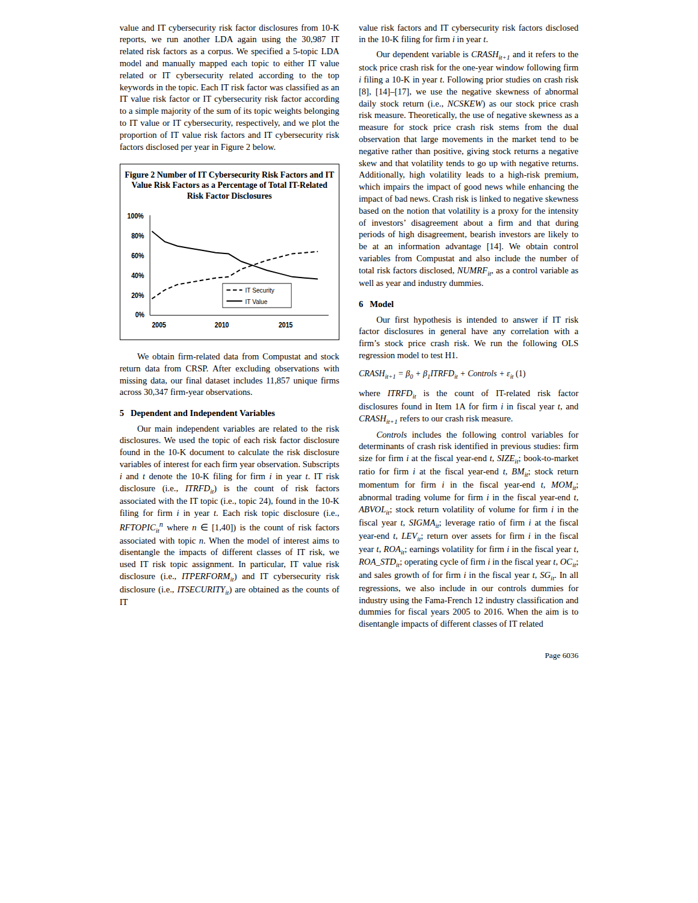value and IT cybersecurity risk factor disclosures from 10-K reports, we run another LDA again using the 30,987 IT related risk factors as a corpus. We specified a 5-topic LDA model and manually mapped each topic to either IT value related or IT cybersecurity related according to the top keywords in the topic. Each IT risk factor was classified as an IT value risk factor or IT cybersecurity risk factor according to a simple majority of the sum of its topic weights belonging to IT value or IT cybersecurity, respectively, and we plot the proportion of IT value risk factors and IT cybersecurity risk factors disclosed per year in Figure 2 below.
Figure 2 Number of IT Cybersecurity Risk Factors and IT Value Risk Factors as a Percentage of Total IT-Related Risk Factor Disclosures
100% 80% 60% 40% 20% 0% 2005 2010 2015 IT Security IT Value
We obtain firm-related data from Compustat and stock return data from CRSP. After excluding observations with missing data, our final dataset includes 11,857 unique firms across 30,347 firm-year observations.
5 Dependent and Independent Variables
Our main independent variables are related to the risk disclosures. We used the topic of each risk factor disclosure found in the 10-K document to calculate the risk disclosure variables of interest for each firm year observation. Subscripts i and t denote the 10-K filing for firm i in year t. IT risk disclosure (i.e., ITRFDit) is the count of risk factors associated with the IT topic (i.e., topic 24), found in the 10-K filing for firm i in year t. Each risk topic disclosure (i.e., RFTOPICitn where n ∈ [1,40]) is the count of risk factors associated with topic n. When the model of interest aims to disentangle the impacts of different classes of IT risk, we used IT risk topic assignment. In particular, IT value risk disclosure (i.e., ITPERFORMit) and IT cybersecurity risk disclosure (i.e., ITSECURITYit) are obtained as the counts of IT
value risk factors and IT cybersecurity risk factors disclosed in the 10-K filing for firm i in year t.
Our dependent variable is CRASHit+1 and it refers to the stock price crash risk for the one-year window following firm i filing a 10-K in year t. Following prior studies on crash risk [8], [14]–[17], we use the negative skewness of abnormal daily stock return (i.e., NCSKEW) as our stock price crash risk measure. Theoretically, the use of negative skewness as a measure for stock price crash risk stems from the dual observation that large movements in the market tend to be negative rather than positive, giving stock returns a negative skew and that volatility tends to go up with negative returns. Additionally, high volatility leads to a high-risk premium, which impairs the impact of good news while enhancing the impact of bad news. Crash risk is linked to negative skewness based on the notion that volatility is a proxy for the intensity of investors’ disagreement about a firm and that during periods of high disagreement, bearish investors are likely to be at an information advantage [14]. We obtain control variables from Compustat and also include the number of total risk factors disclosed, NUMRFit, as a control variable as well as year and industry dummies.
6 Model
Our first hypothesis is intended to answer if IT risk factor disclosures in general have any correlation with a firm’s stock price crash risk. We run the following OLS regression model to test H1.
CRASHit+1 = β0 + β1ITRFDit + Controls + εit (1)
where ITRFDit is the count of IT-related risk factor disclosures found in Item 1A for firm i in fiscal year t, and CRASHit+1 refers to our crash risk measure.
Controls includes the following control variables for determinants of crash risk identified in previous studies: firm size for firm i at the fiscal year-end t, SIZEit; book-to-market ratio for firm i at the fiscal year-end t, BMit; stock return momentum for firm i in the fiscal year-end t, MOMit; abnormal trading volume for firm i in the fiscal year-end t, ABVOLit; stock return volatility of volume for firm i in the fiscal year t, SIGMAit; leverage ratio of firm i at the fiscal year-end t, LEVit; return over assets for firm i in the fiscal year t, ROAit; earnings volatility for firm i in the fiscal year t, ROA_STDit; operating cycle of firm i in the fiscal year t, OCit; and sales growth of for firm i in the fiscal year t, SGit. In all regressions, we also include in our controls dummies for industry using the Fama-French 12 industry classification and dummies for fiscal years 2005 to 2016. When the aim is to disentangle impacts of different classes of IT related
Page 6036